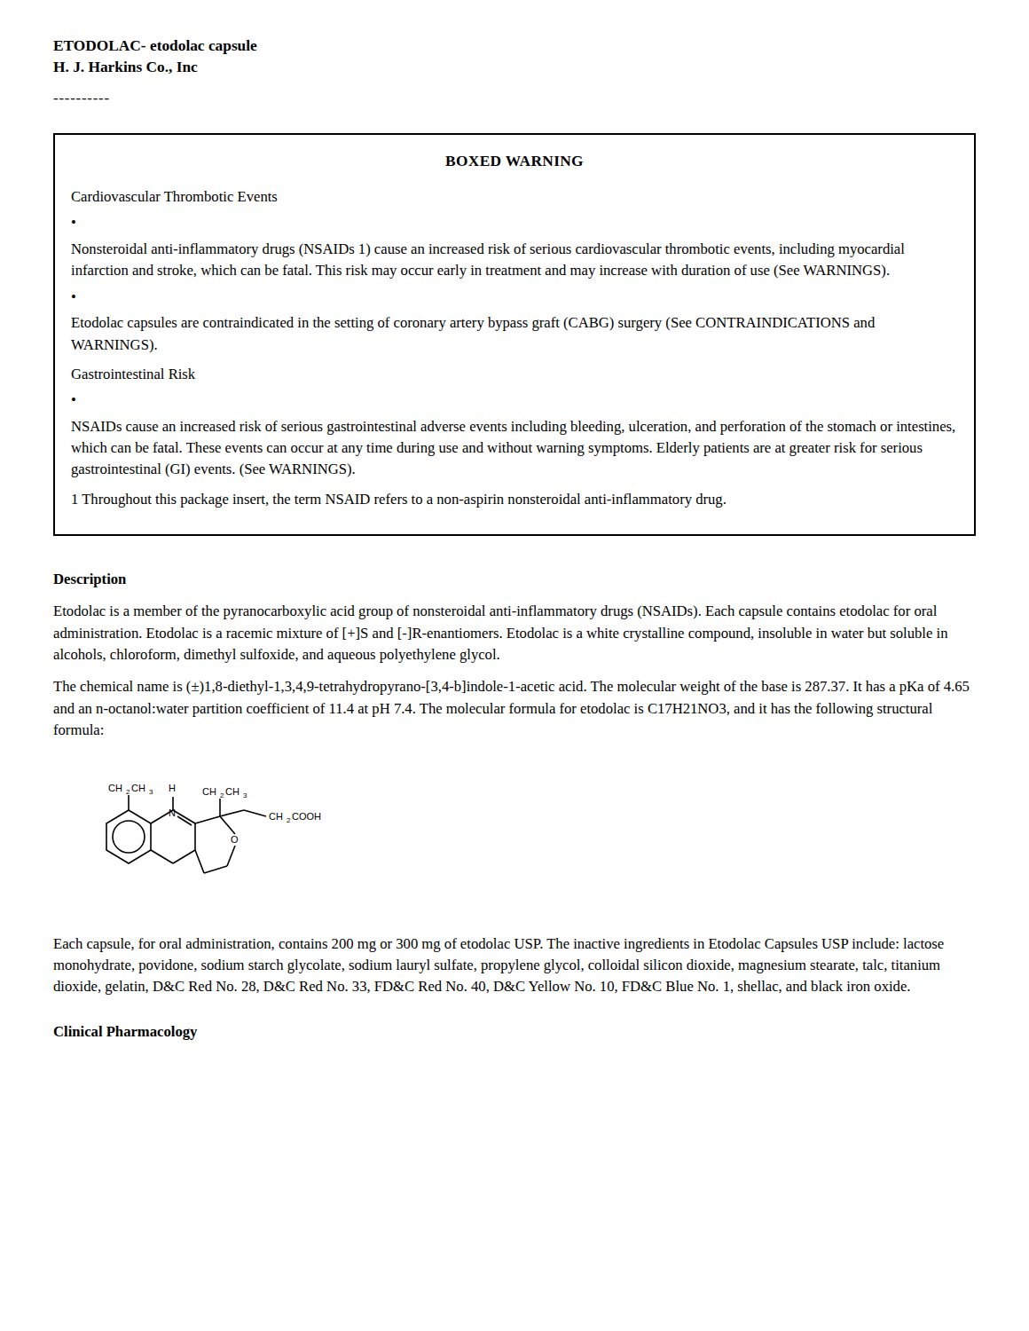ETODOLAC- etodolac capsule
H. J. Harkins Co., Inc
----------
BOXED WARNING
Cardiovascular Thrombotic Events
•
Nonsteroidal anti-inflammatory drugs (NSAIDs 1) cause an increased risk of serious cardiovascular thrombotic events, including myocardial infarction and stroke, which can be fatal. This risk may occur early in treatment and may increase with duration of use (See WARNINGS).
•
Etodolac capsules are contraindicated in the setting of coronary artery bypass graft (CABG) surgery (See CONTRAINDICATIONS and WARNINGS).
Gastrointestinal Risk
•
NSAIDs cause an increased risk of serious gastrointestinal adverse events including bleeding, ulceration, and perforation of the stomach or intestines, which can be fatal. These events can occur at any time during use and without warning symptoms. Elderly patients are at greater risk for serious gastrointestinal (GI) events. (See WARNINGS).
1 Throughout this package insert, the term NSAID refers to a non-aspirin nonsteroidal anti-inflammatory drug.
Description
Etodolac is a member of the pyranocarboxylic acid group of nonsteroidal anti-inflammatory drugs (NSAIDs). Each capsule contains etodolac for oral administration. Etodolac is a racemic mixture of [+]S and [-]R-enantiomers. Etodolac is a white crystalline compound, insoluble in water but soluble in alcohols, chloroform, dimethyl sulfoxide, and aqueous polyethylene glycol.
The chemical name is (±)1,8-diethyl-1,3,4,9-tetrahydropyrano-[3,4-b]indole-1-acetic acid. The molecular weight of the base is 287.37. It has a pKa of 4.65 and an n-octanol:water partition coefficient of 11.4 at pH 7.4. The molecular formula for etodolac is C17H21NO3, and it has the following structural formula:
CH 2 CH 3 CH 2 CH 3 H N CH 2 COOH O
Each capsule, for oral administration, contains 200 mg or 300 mg of etodolac USP. The inactive ingredients in Etodolac Capsules USP include: lactose monohydrate, povidone, sodium starch glycolate, sodium lauryl sulfate, propylene glycol, colloidal silicon dioxide, magnesium stearate, talc, titanium dioxide, gelatin, D&C Red No. 28, D&C Red No. 33, FD&C Red No. 40, D&C Yellow No. 10, FD&C Blue No. 1, shellac, and black iron oxide.
Clinical Pharmacology